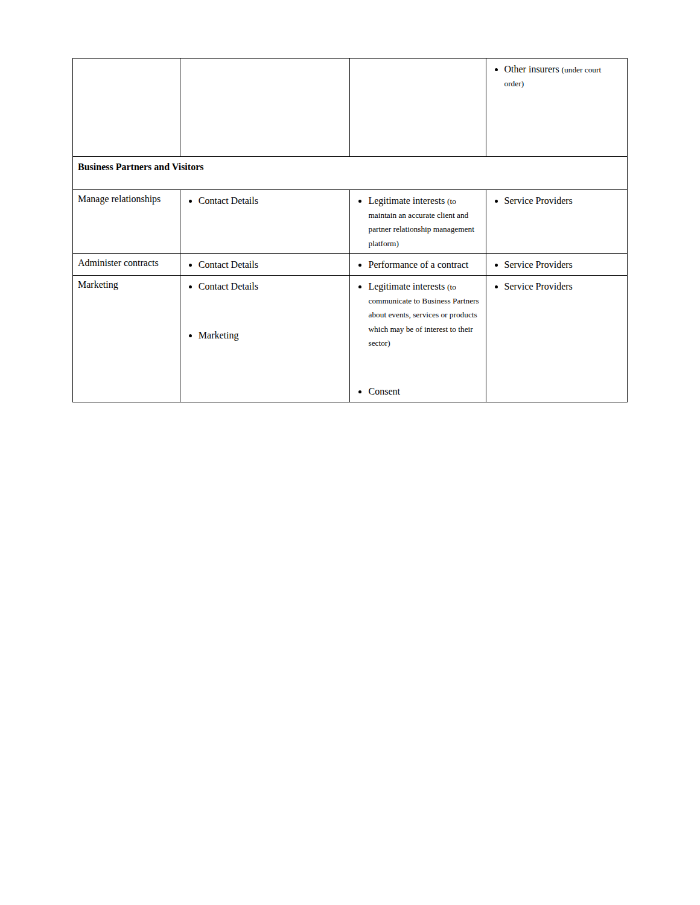| | | | Other insurers (under court order) |
| Business Partners and Visitors |
| Manage relationships | Contact Details | Legitimate interests (to maintain an accurate client and partner relationship management platform) | Service Providers |
| Administer contracts | Contact Details | Performance of a contract | Service Providers |
| Marketing | Contact Details Marketing | Legitimate interests (to communicate to Business Partners about events, services or products which may be of interest to their sector) Consent | Service Providers |